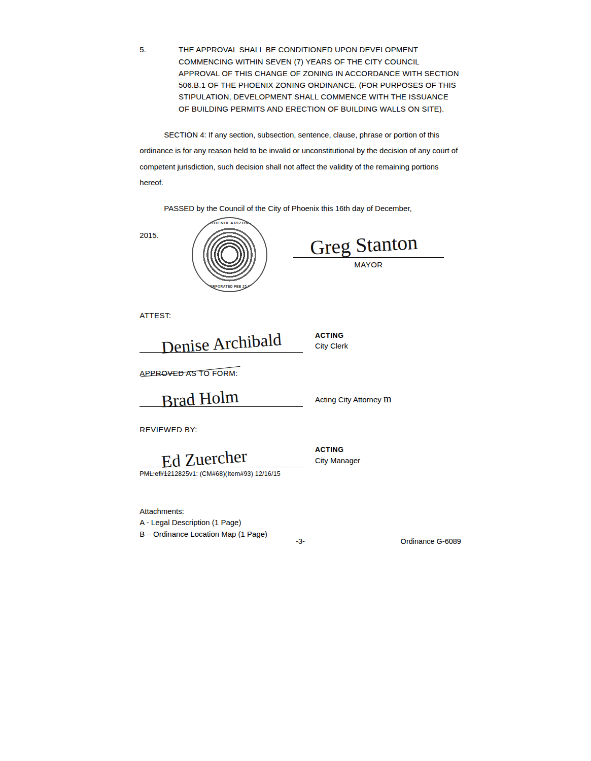5.
The approval shall be conditioned upon development commencing within seven (7) years of the City Council approval of this change of zoning in accordance with Section 506.B.1 of the Phoenix Zoning Ordinance. (For purposes of this stipulation, development shall commence with the issuance of building permits and erection of building walls on site).
SECTION 4: If any section, subsection, sentence, clause, phrase or portion of this ordinance is for any reason held to be invalid or unconstitutional by the decision of any court of competent jurisdiction, such decision shall not affect the validity of the remaining portions hereof.
PASSED by the Council of the City of Phoenix this 16th day of December,
2015.
Greg Stanton
MAYOR
ATTEST:
Denise Archibald
ACTING City Clerk
APPROVED AS TO FORM:
Brad Holm
Acting City Attorney m
REVIEWED BY:
Ed Zuercher
ACTING City Manager
PML:efl/1212825v1: (CM#68)(Item#93) 12/16/15
Attachments:
A - Legal Description (1 Page)
B – Ordinance Location Map (1 Page)
-3- Ordinance G-6089